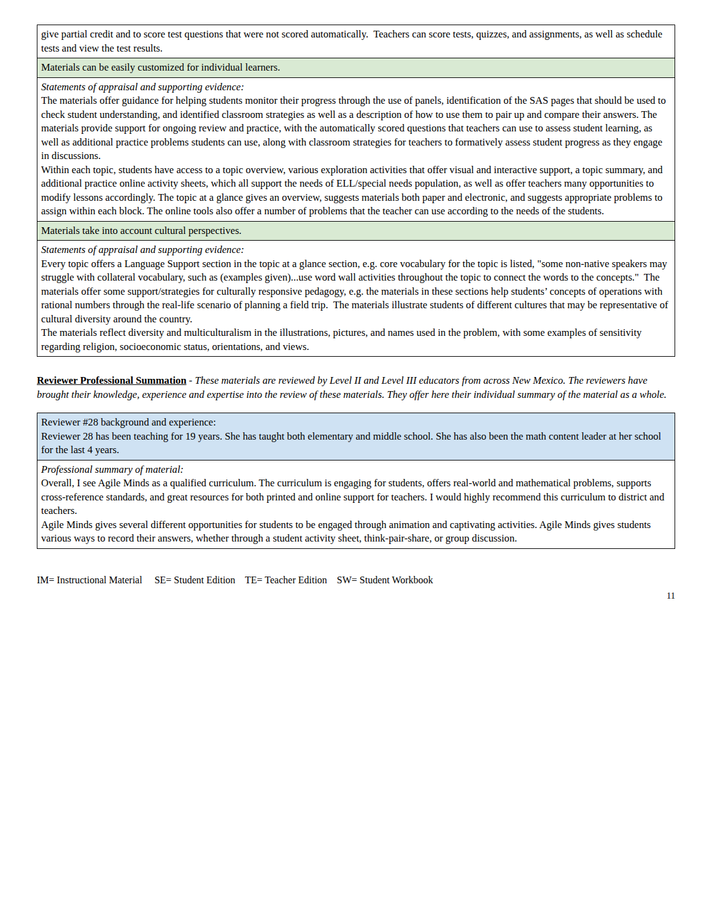| give partial credit and to score test questions that were not scored automatically. Teachers can score tests, quizzes, and assignments, as well as schedule tests and view the test results. |
| Materials can be easily customized for individual learners. |
| Statements of appraisal and supporting evidence: The materials offer guidance for helping students monitor their progress through the use of panels, identification of the SAS pages that should be used to check student understanding, and identified classroom strategies as well as a description of how to use them to pair up and compare their answers. The materials provide support for ongoing review and practice, with the automatically scored questions that teachers can use to assess student learning, as well as additional practice problems students can use, along with classroom strategies for teachers to formatively assess student progress as they engage in discussions. Within each topic, students have access to a topic overview, various exploration activities that offer visual and interactive support, a topic summary, and additional practice online activity sheets, which all support the needs of ELL/special needs population, as well as offer teachers many opportunities to modify lessons accordingly. The topic at a glance gives an overview, suggests materials both paper and electronic, and suggests appropriate problems to assign within each block. The online tools also offer a number of problems that the teacher can use according to the needs of the students. |
| Materials take into account cultural perspectives. |
| Statements of appraisal and supporting evidence: Every topic offers a Language Support section in the topic at a glance section, e.g. core vocabulary for the topic is listed, "some non-native speakers may struggle with collateral vocabulary, such as (examples given)...use word wall activities throughout the topic to connect the words to the concepts." The materials offer some support/strategies for culturally responsive pedagogy, e.g. the materials in these sections help students’ concepts of operations with rational numbers through the real-life scenario of planning a field trip. The materials illustrate students of different cultures that may be representative of cultural diversity around the country. The materials reflect diversity and multiculturalism in the illustrations, pictures, and names used in the problem, with some examples of sensitivity regarding religion, socioeconomic status, orientations, and views. |
Reviewer Professional Summation - These materials are reviewed by Level II and Level III educators from across New Mexico. The reviewers have brought their knowledge, experience and expertise into the review of these materials. They offer here their individual summary of the material as a whole.
| Reviewer #28 background and experience: Reviewer 28 has been teaching for 19 years. She has taught both elementary and middle school. She has also been the math content leader at her school for the last 4 years. |
| Professional summary of material: Overall, I see Agile Minds as a qualified curriculum. The curriculum is engaging for students, offers real-world and mathematical problems, supports cross-reference standards, and great resources for both printed and online support for teachers. I would highly recommend this curriculum to district and teachers. Agile Minds gives several different opportunities for students to be engaged through animation and captivating activities. Agile Minds gives students various ways to record their answers, whether through a student activity sheet, think-pair-share, or group discussion. |
IM= Instructional Material SE= Student Edition TE= Teacher Edition SW= Student Workbook
11